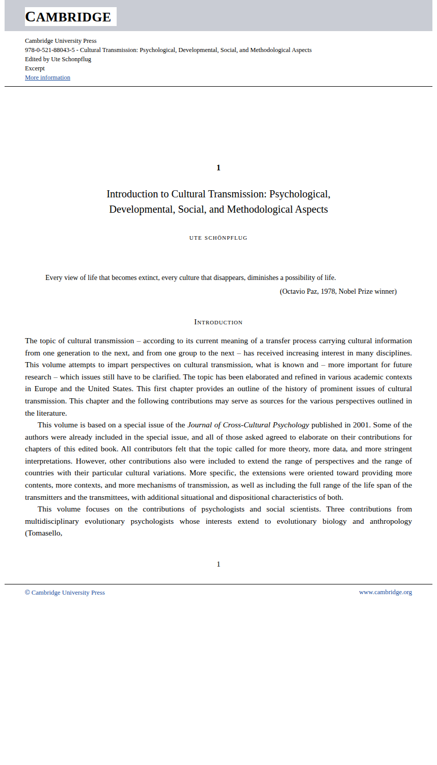CAMBRIDGE
Cambridge University Press
978-0-521-88043-5 - Cultural Transmission: Psychological, Developmental, Social, and Methodological Aspects
Edited by Ute Schonpflug
Excerpt
More information
1
Introduction to Cultural Transmission: Psychological,
Developmental, Social, and Methodological Aspects
ute schönpflug
Every view of life that becomes extinct, every culture that disappears, diminishes a possibility of life.
(Octavio Paz, 1978, Nobel Prize winner)
Introduction
The topic of cultural transmission – according to its current meaning of a transfer process carrying cultural information from one generation to the next, and from one group to the next – has received increasing interest in many disciplines. This volume attempts to impart perspectives on cultural transmission, what is known and – more important for future research – which issues still have to be clarified. The topic has been elaborated and refined in various academic contexts in Europe and the United States. This first chapter provides an outline of the history of prominent issues of cultural transmission. This chapter and the following contributions may serve as sources for the various perspectives outlined in the literature.
This volume is based on a special issue of the Journal of Cross-Cultural Psychology published in 2001. Some of the authors were already included in the special issue, and all of those asked agreed to elaborate on their contributions for chapters of this edited book. All contributors felt that the topic called for more theory, more data, and more stringent interpretations. However, other contributions also were included to extend the range of perspectives and the range of countries with their particular cultural variations. More specific, the extensions were oriented toward providing more contents, more contexts, and more mechanisms of transmission, as well as including the full range of the life span of the transmitters and the transmittees, with additional situational and dispositional characteristics of both.
This volume focuses on the contributions of psychologists and social scientists. Three contributions from multidisciplinary evolutionary psychologists whose interests extend to evolutionary biology and anthropology (Tomasello,
1
© Cambridge University Press
www.cambridge.org